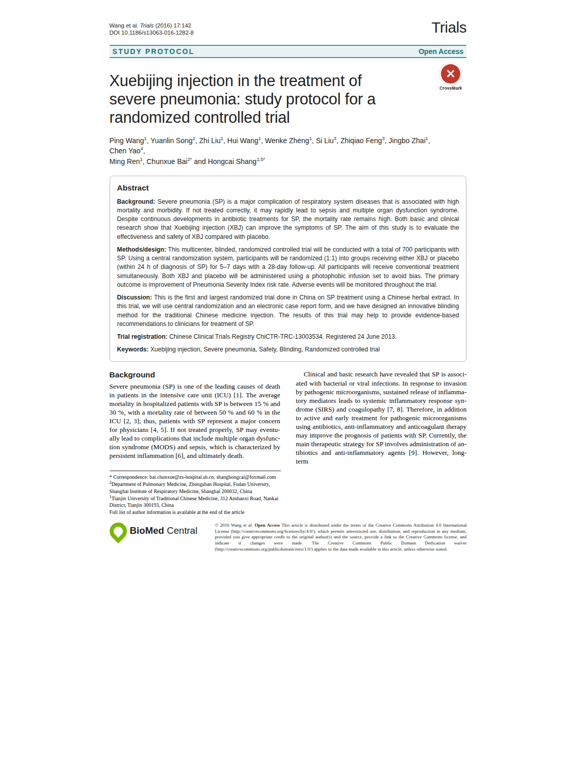Wang et al. Trials (2016) 17:142 DOI 10.1186/s13063-016-1282-8
Trials
STUDY PROTOCOL
Open Access
CrossMark
Xuebijing injection in the treatment of
severe pneumonia: study protocol for a
randomized controlled trial
Ping Wang1, Yuanlin Song2, Zhi Liu1, Hui Wang1, Wenke Zheng1, Si Liu3, Zhiqiao Feng3, Jingbo Zhai1, Chen Yao4,
Ming Ren1, Chunxue Bai2* and Hongcai Shang1,5*
Abstract
Background: Severe pneumonia (SP) is a major complication of respiratory system diseases that is associated with high mortality and morbidity. If not treated correctly, it may rapidly lead to sepsis and multiple organ dysfunction syndrome. Despite continuous developments in antibiotic treatments for SP, the mortality rate remains high. Both basic and clinical research show that Xuebijing injection (XBJ) can improve the symptoms of SP. The aim of this study is to evaluate the effectiveness and safety of XBJ compared with placebo.
Methods/design: This multicenter, blinded, randomized controlled trial will be conducted with a total of 700 participants with SP. Using a central randomization system, participants will be randomized (1:1) into groups receiving either XBJ or placebo (within 24 h of diagnosis of SP) for 5–7 days with a 28-day follow-up. All participants will receive conventional treatment simultaneously. Both XBJ and placebo will be administered using a photophobic infusion set to avoid bias. The primary outcome is improvement of Pneumonia Severity Index risk rate. Adverse events will be monitored throughout the trial.
Discussion: This is the first and largest randomized trial done in China on SP treatment using a Chinese herbal extract. In this trial, we will use central randomization and an electronic case report form, and we have designed an innovative blinding method for the traditional Chinese medicine injection. The results of this trial may help to provide evidence-based recommendations to clinicians for treatment of SP.
Trial registration: Chinese Clinical Trials Registry ChiCTR-TRC-13003534. Registered 24 June 2013.
Keywords: Xuebijing injection, Severe pneumonia, Safety, Blinding, Randomized controlled trial
Background
Severe pneumonia (SP) is one of the leading causes of death in patients in the intensive care unit (ICU) [1]. The average mortality in hospitalized patients with SP is between 15 % and 30 %, with a mortality rate of between 50 % and 60 % in the ICU [2, 3]; thus, patients with SP represent a major concern for physicians [4, 5]. If not treated properly, SP may eventually lead to complications that include multiple organ dysfunction syndrome (MODS) and sepsis, which is characterized by persistent inflammation [6], and ultimately death.
Clinical and basic research have revealed that SP is associated with bacterial or viral infections. In response to invasion by pathogenic microorganisms, sustained release of inflammatory mediators leads to systemic inflammatory response syndrome (SIRS) and coagulopathy [7, 8]. Therefore, in addition to active and early treatment for pathogenic microorganisms using antibiotics, anti-inflammatory and anticoagulant therapy may improve the prognosis of patients with SP. Currently, the main therapeutic strategy for SP involves administration of antibiotics and anti-inflammatory agents [9]. However, long-term
* Correspondence: bai.chunxue@zs-hospital.sh.cn; shanghongcai@foxmail.com
2Department of Pulmonary Medicine, Zhongshan Hospital, Fudan University, Shanghai Institute of Respiratory Medicine, Shanghai 200032, China
1Tianjin University of Traditional Chinese Medicine, 312 Anshanxi Road, Nankai District, Tianjin 300193, China
Full list of author information is available at the end of the article
BioMed Central
© 2016 Wang et al. Open Access This article is distributed under the terms of the Creative Commons Attribution 4.0 International License (http://creativecommons.org/licenses/by/4.0/), which permits unrestricted use, distribution, and reproduction in any medium, provided you give appropriate credit to the original author(s) and the source, provide a link to the Creative Commons license, and indicate if changes were made. The Creative Commons Public Domain Dedication waiver (http://creativecommons.org/publicdomain/zero/1.0/) applies to the data made available in this article, unless otherwise stated.